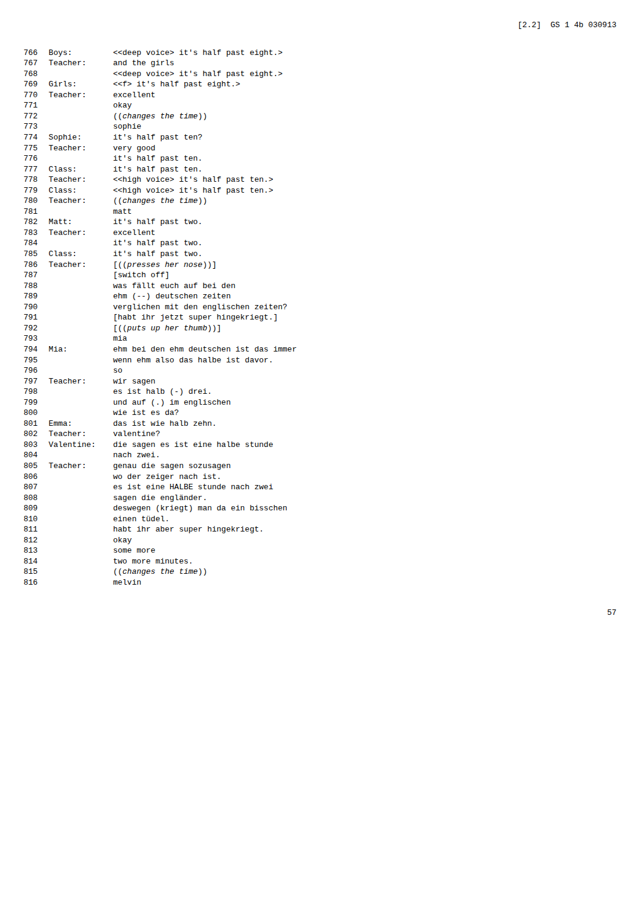[2.2] GS 1 4b 030913
| 766 | Boys: | <<deep voice> it's half past eight.> |
| 767 | Teacher: | and the girls |
| 768 | | <<deep voice> it's half past eight.> |
| 769 | Girls: | <<f> it's half past eight.> |
| 770 | Teacher: | excellent |
| 771 | | okay |
| 772 | | (( changes the time )) |
| 773 | | sophie |
| 774 | Sophie: | it's half past ten? |
| 775 | Teacher: | very good |
| 776 | | it's half past ten. |
| 777 | Class: | it's half past ten. |
| 778 | Teacher: | <<high voice> it's half past ten.> |
| 779 | Class: | <<high voice> it's half past ten.> |
| 780 | Teacher: | (( changes the time )) |
| 781 | | matt |
| 782 | Matt: | it's half past two. |
| 783 | Teacher: | excellent |
| 784 | | it's half past two. |
| 785 | Class: | it's half past two. |
| 786 | Teacher: | [(( presses her nose ))] |
| 787 | | [switch off] |
| 788 | | was fällt euch auf bei den |
| 789 | | ehm (--) deutschen zeiten |
| 790 | | verglichen mit den englischen zeiten? |
| 791 | | [habt ihr jetzt super hingekriegt.] |
| 792 | | [(( puts up her thumb ))] |
| 793 | | mia |
| 794 | Mia: | ehm bei den ehm deutschen ist das immer |
| 795 | | wenn ehm also das halbe ist davor. |
| 796 | | so |
| 797 | Teacher: | wir sagen |
| 798 | | es ist halb (-) drei. |
| 799 | | und auf (.) im englischen |
| 800 | | wie ist es da? |
| 801 | Emma: | das ist wie halb zehn. |
| 802 | Teacher: | valentine? |
| 803 | Valentine: | die sagen es ist eine halbe stunde |
| 804 | | nach zwei. |
| 805 | Teacher: | genau die sagen sozusagen |
| 806 | | wo der zeiger nach ist. |
| 807 | | es ist eine HALBE stunde nach zwei |
| 808 | | sagen die engländer. |
| 809 | | deswegen (kriegt) man da ein bisschen |
| 810 | | einen tüdel. |
| 811 | | habt ihr aber super hingekriegt. |
| 812 | | okay |
| 813 | | some more |
| 814 | | two more minutes. |
| 815 | | (( changes the time )) |
| 816 | | melvin |
57